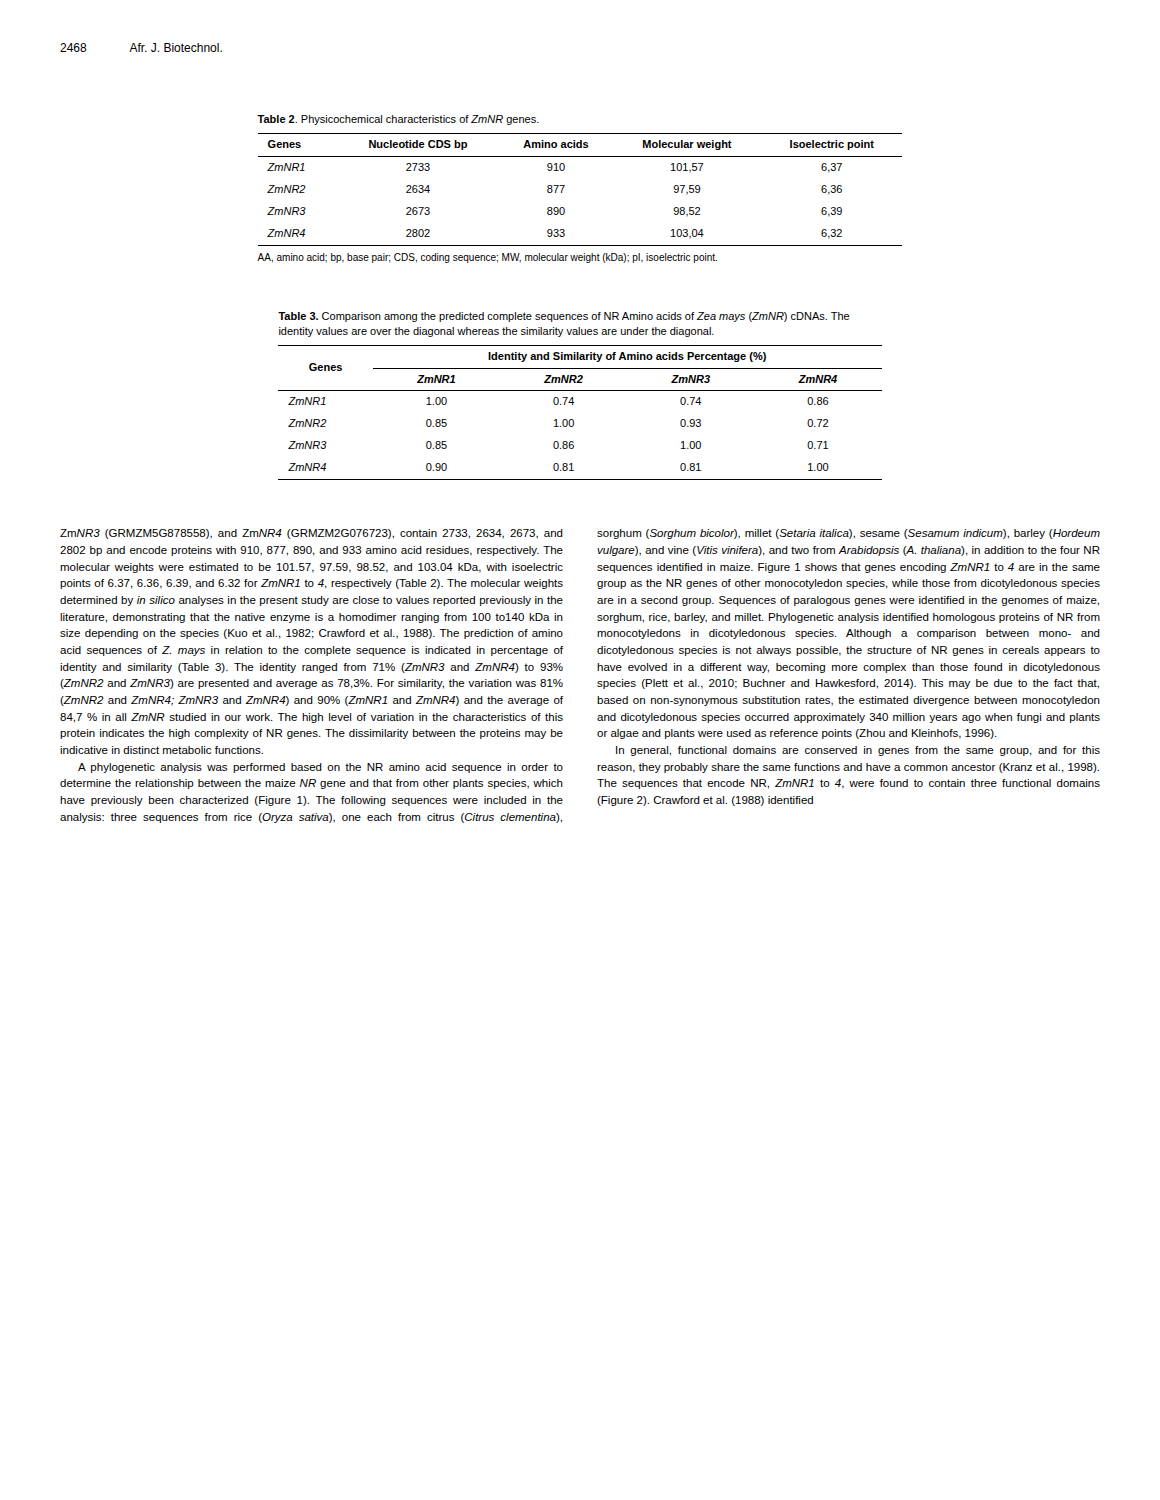2468 Afr. J. Biotechnol.
Table 2. Physicochemical characteristics of ZmNR genes.
| Genes | Nucleotide CDS bp | Amino acids | Molecular weight | Isoelectric point |
| --- | --- | --- | --- | --- |
| ZmNR1 | 2733 | 910 | 101,57 | 6,37 |
| ZmNR2 | 2634 | 877 | 97,59 | 6,36 |
| ZmNR3 | 2673 | 890 | 98,52 | 6,39 |
| ZmNR4 | 2802 | 933 | 103,04 | 6,32 |
AA, amino acid; bp, base pair; CDS, coding sequence; MW, molecular weight (kDa); pI, isoelectric point.
Table 3. Comparison among the predicted complete sequences of NR Amino acids of Zea mays (ZmNR) cDNAs. The identity values are over the diagonal whereas the similarity values are under the diagonal.
| Genes | Identity and Similarity of Amino acids Percentage (%) |
| --- | --- |
| ZmNR1 | ZmNR2 | ZmNR3 | ZmNR4 |
| ZmNR1 | 1.00 | 0.74 | 0.74 | 0.86 |
| ZmNR2 | 0.85 | 1.00 | 0.93 | 0.72 |
| ZmNR3 | 0.85 | 0.86 | 1.00 | 0.71 |
| ZmNR4 | 0.90 | 0.81 | 0.81 | 1.00 |
ZmNR3 (GRMZM5G878558), and ZmNR4 (GRMZM2G076723), contain 2733, 2634, 2673, and 2802 bp and encode proteins with 910, 877, 890, and 933 amino acid residues, respectively. The molecular weights were estimated to be 101.57, 97.59, 98.52, and 103.04 kDa, with isoelectric points of 6.37, 6.36, 6.39, and 6.32 for ZmNR1 to 4, respectively (Table 2). The molecular weights determined by in silico analyses in the present study are close to values reported previously in the literature, demonstrating that the native enzyme is a homodimer ranging from 100 to140 kDa in size depending on the species (Kuo et al., 1982; Crawford et al., 1988). The prediction of amino acid sequences of Z. mays in relation to the complete sequence is indicated in percentage of identity and similarity (Table 3). The identity ranged from 71% (ZmNR3 and ZmNR4) to 93% (ZmNR2 and ZmNR3) are presented and average as 78,3%. For similarity, the variation was 81% (ZmNR2 and ZmNR4; ZmNR3 and ZmNR4) and 90% (ZmNR1 and ZmNR4) and the average of 84,7 % in all ZmNR studied in our work. The high level of variation in the characteristics of this protein indicates the high complexity of NR genes. The dissimilarity between the proteins may be indicative in distinct metabolic functions.
A phylogenetic analysis was performed based on the NR amino acid sequence in order to determine the relationship between the maize NR gene and that from other plants species, which have previously been characterized (Figure 1). The following sequences were included in the analysis: three sequences from rice (Oryza sativa), one each from citrus (Citrus clementina), sorghum (Sorghum bicolor), millet (Setaria italica), sesame (Sesamum indicum), barley (Hordeum vulgare), and vine (Vitis vinifera), and two from Arabidopsis (A. thaliana), in addition to the four NR sequences identified in maize. Figure 1 shows that genes encoding ZmNR1 to 4 are in the same group as the NR genes of other monocotyledon species, while those from dicotyledonous species are in a second group. Sequences of paralogous genes were identified in the genomes of maize, sorghum, rice, barley, and millet. Phylogenetic analysis identified homologous proteins of NR from monocotyledons in dicotyledonous species. Although a comparison between mono- and dicotyledonous species is not always possible, the structure of NR genes in cereals appears to have evolved in a different way, becoming more complex than those found in dicotyledonous species (Plett et al., 2010; Buchner and Hawkesford, 2014). This may be due to the fact that, based on non-synonymous substitution rates, the estimated divergence between monocotyledon and dicotyledonous species occurred approximately 340 million years ago when fungi and plants or algae and plants were used as reference points (Zhou and Kleinhofs, 1996).
In general, functional domains are conserved in genes from the same group, and for this reason, they probably share the same functions and have a common ancestor (Kranz et al., 1998). The sequences that encode NR, ZmNR1 to 4, were found to contain three functional domains (Figure 2). Crawford et al. (1988) identified